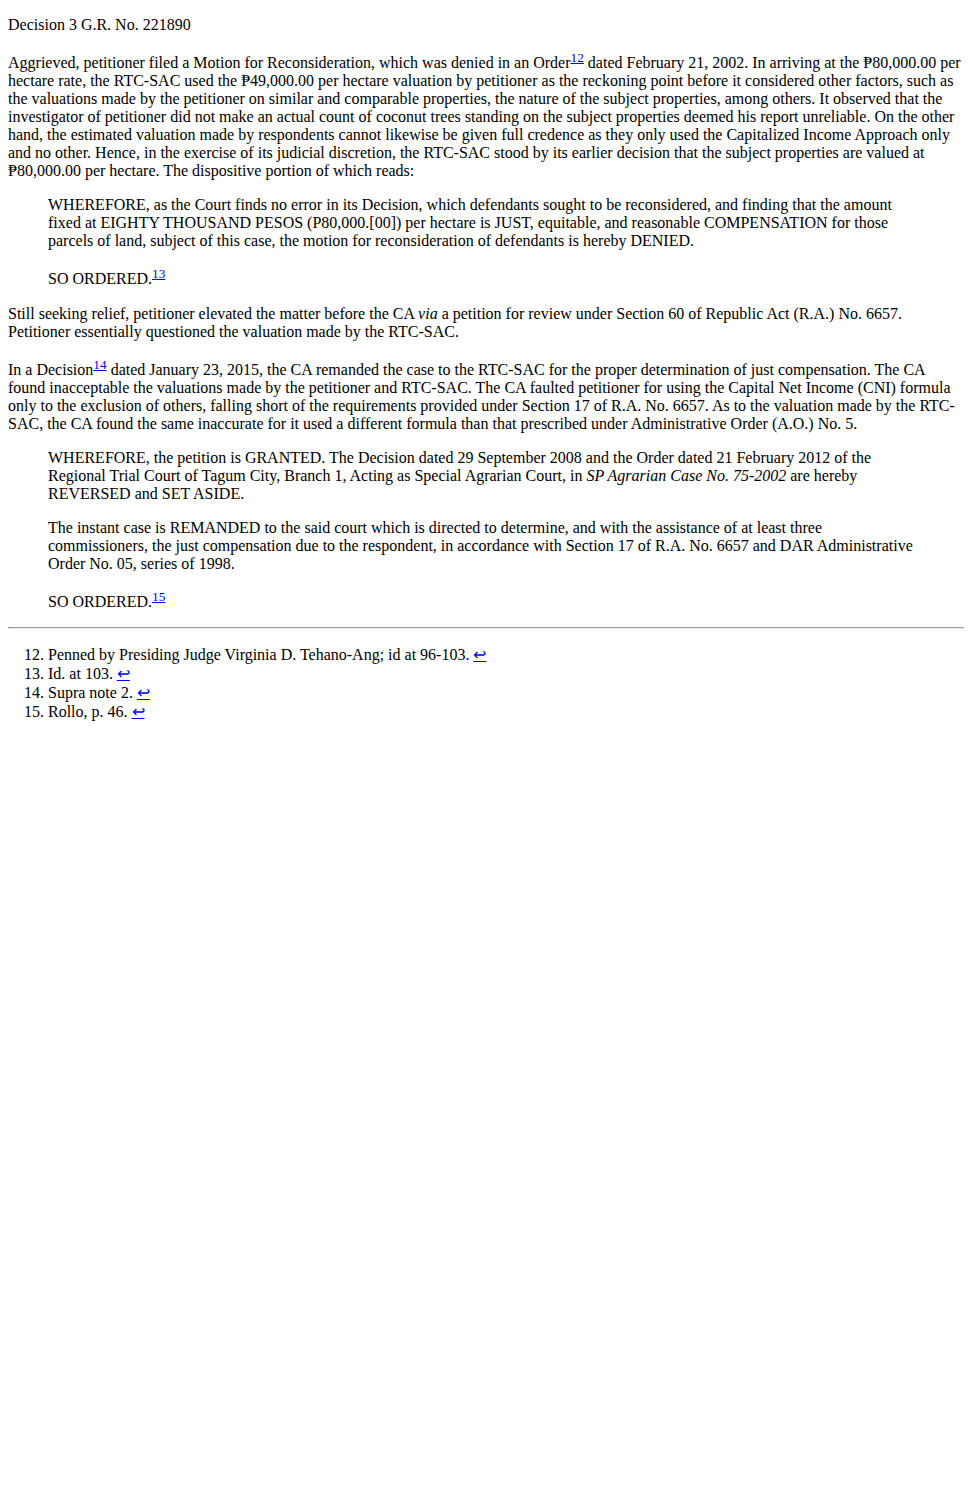Decision 3 G.R. No. 221890
Aggrieved, petitioner filed a Motion for Reconsideration, which was denied in an Order12 dated February 21, 2002. In arriving at the ₱80,000.00 per hectare rate, the RTC-SAC used the ₱49,000.00 per hectare valuation by petitioner as the reckoning point before it considered other factors, such as the valuations made by the petitioner on similar and comparable properties, the nature of the subject properties, among others. It observed that the investigator of petitioner did not make an actual count of coconut trees standing on the subject properties deemed his report unreliable. On the other hand, the estimated valuation made by respondents cannot likewise be given full credence as they only used the Capitalized Income Approach only and no other. Hence, in the exercise of its judicial discretion, the RTC-SAC stood by its earlier decision that the subject properties are valued at ₱80,000.00 per hectare. The dispositive portion of which reads:
WHEREFORE, as the Court finds no error in its Decision, which defendants sought to be reconsidered, and finding that the amount fixed at EIGHTY THOUSAND PESOS (P80,000.[00]) per hectare is JUST, equitable, and reasonable COMPENSATION for those parcels of land, subject of this case, the motion for reconsideration of defendants is hereby DENIED.
SO ORDERED.13
Still seeking relief, petitioner elevated the matter before the CA via a petition for review under Section 60 of Republic Act (R.A.) No. 6657. Petitioner essentially questioned the valuation made by the RTC-SAC.
In a Decision14 dated January 23, 2015, the CA remanded the case to the RTC-SAC for the proper determination of just compensation. The CA found inacceptable the valuations made by the petitioner and RTC-SAC. The CA faulted petitioner for using the Capital Net Income (CNI) formula only to the exclusion of others, falling short of the requirements provided under Section 17 of R.A. No. 6657. As to the valuation made by the RTC-SAC, the CA found the same inaccurate for it used a different formula than that prescribed under Administrative Order (A.O.) No. 5.
WHEREFORE, the petition is GRANTED. The Decision dated 29 September 2008 and the Order dated 21 February 2012 of the Regional Trial Court of Tagum City, Branch 1, Acting as Special Agrarian Court, in SP Agrarian Case No. 75-2002 are hereby REVERSED and SET ASIDE.
The instant case is REMANDED to the said court which is directed to determine, and with the assistance of at least three commissioners, the just compensation due to the respondent, in accordance with Section 17 of R.A. No. 6657 and DAR Administrative Order No. 05, series of 1998.
SO ORDERED.15
Penned by Presiding Judge Virginia D. Tehano-Ang; id at 96-103. ↩
Id. at 103. ↩
Supra note 2. ↩
Rollo, p. 46. ↩